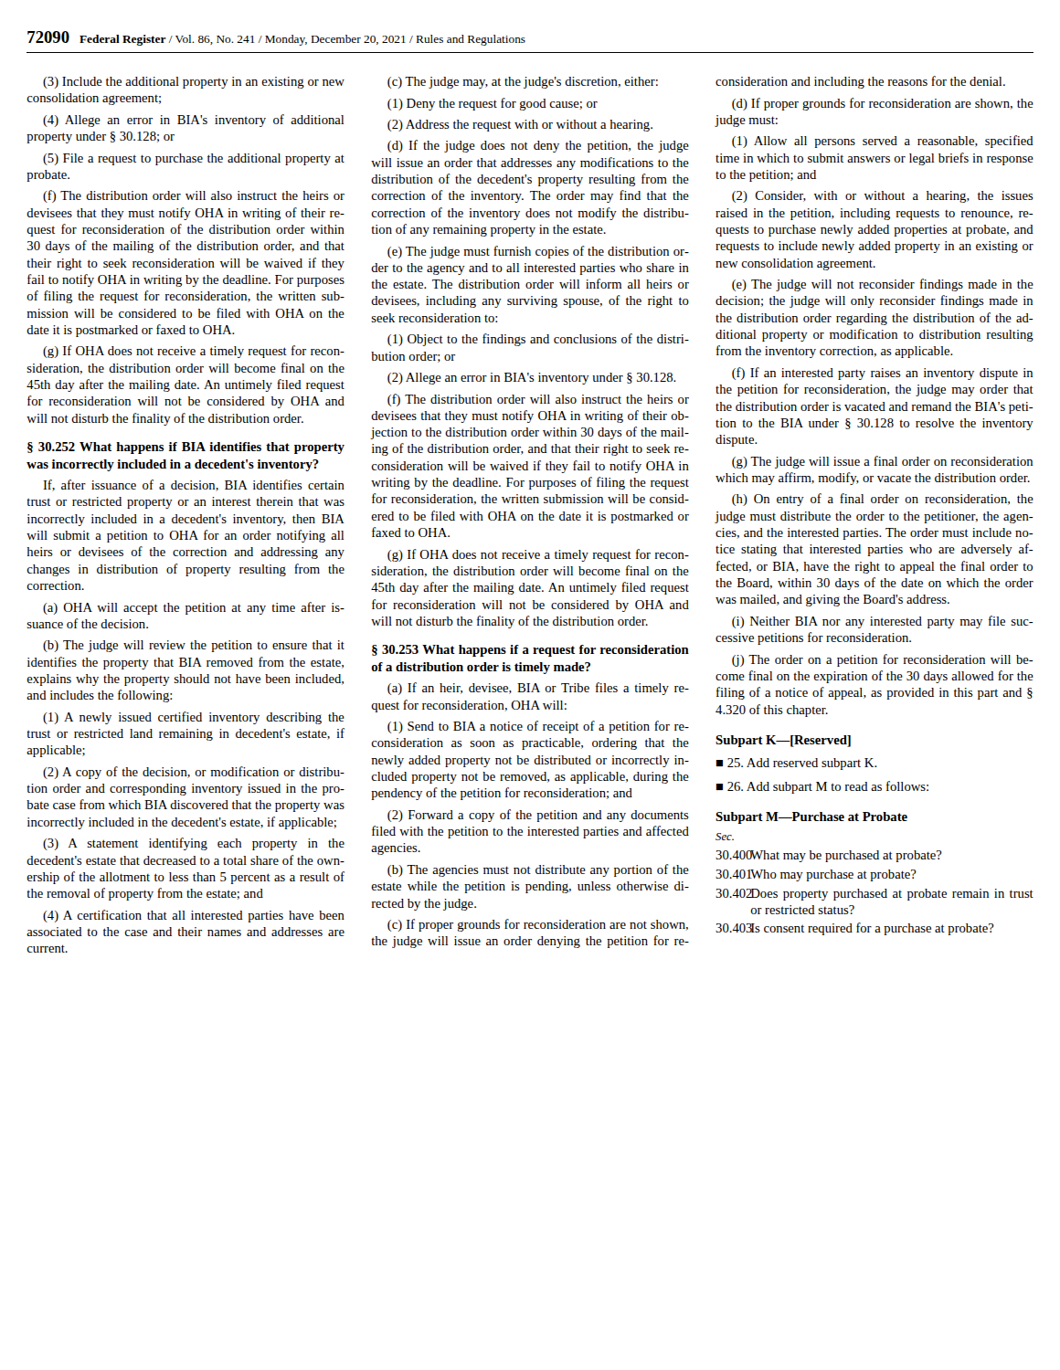72090 Federal Register / Vol. 86, No. 241 / Monday, December 20, 2021 / Rules and Regulations
(3) Include the additional property in an existing or new consolidation agreement;
(4) Allege an error in BIA's inventory of additional property under § 30.128; or
(5) File a request to purchase the additional property at probate.
(f) The distribution order will also instruct the heirs or devisees that they must notify OHA in writing of their request for reconsideration of the distribution order within 30 days of the mailing of the distribution order, and that their right to seek reconsideration will be waived if they fail to notify OHA in writing by the deadline. For purposes of filing the request for reconsideration, the written submission will be considered to be filed with OHA on the date it is postmarked or faxed to OHA.
(g) If OHA does not receive a timely request for reconsideration, the distribution order will become final on the 45th day after the mailing date. An untimely filed request for reconsideration will not be considered by OHA and will not disturb the finality of the distribution order.
§ 30.252 What happens if BIA identifies that property was incorrectly included in a decedent's inventory?
If, after issuance of a decision, BIA identifies certain trust or restricted property or an interest therein that was incorrectly included in a decedent's inventory, then BIA will submit a petition to OHA for an order notifying all heirs or devisees of the correction and addressing any changes in distribution of property resulting from the correction.
(a) OHA will accept the petition at any time after issuance of the decision.
(b) The judge will review the petition to ensure that it identifies the property that BIA removed from the estate, explains why the property should not have been included, and includes the following:
(1) A newly issued certified inventory describing the trust or restricted land remaining in decedent's estate, if applicable;
(2) A copy of the decision, or modification or distribution order and corresponding inventory issued in the probate case from which BIA discovered that the property was incorrectly included in the decedent's estate, if applicable;
(3) A statement identifying each property in the decedent's estate that decreased to a total share of the ownership of the allotment to less than 5 percent as a result of the removal of property from the estate; and
(4) A certification that all interested parties have been associated to the case and their names and addresses are current.
(c) The judge may, at the judge's discretion, either:
(1) Deny the request for good cause; or
(2) Address the request with or without a hearing.
(d) If the judge does not deny the petition, the judge will issue an order that addresses any modifications to the distribution of the decedent's property resulting from the correction of the inventory. The order may find that the correction of the inventory does not modify the distribution of any remaining property in the estate.
(e) The judge must furnish copies of the distribution order to the agency and to all interested parties who share in the estate. The distribution order will inform all heirs or devisees, including any surviving spouse, of the right to seek reconsideration to:
(1) Object to the findings and conclusions of the distribution order; or
(2) Allege an error in BIA's inventory under § 30.128.
(f) The distribution order will also instruct the heirs or devisees that they must notify OHA in writing of their objection to the distribution order within 30 days of the mailing of the distribution order, and that their right to seek reconsideration will be waived if they fail to notify OHA in writing by the deadline. For purposes of filing the request for reconsideration, the written submission will be considered to be filed with OHA on the date it is postmarked or faxed to OHA.
(g) If OHA does not receive a timely request for reconsideration, the distribution order will become final on the 45th day after the mailing date. An untimely filed request for reconsideration will not be considered by OHA and will not disturb the finality of the distribution order.
§ 30.253 What happens if a request for reconsideration of a distribution order is timely made?
(a) If an heir, devisee, BIA or Tribe files a timely request for reconsideration, OHA will:
(1) Send to BIA a notice of receipt of a petition for reconsideration as soon as practicable, ordering that the newly added property not be distributed or incorrectly included property not be removed, as applicable, during the pendency of the petition for reconsideration; and
(2) Forward a copy of the petition and any documents filed with the petition to the interested parties and affected agencies.
(b) The agencies must not distribute any portion of the estate while the petition is pending, unless otherwise directed by the judge.
(c) If proper grounds for reconsideration are not shown, the judge will issue an order denying the petition for reconsideration and including the reasons for the denial.
(d) If proper grounds for reconsideration are shown, the judge must:
(1) Allow all persons served a reasonable, specified time in which to submit answers or legal briefs in response to the petition; and
(2) Consider, with or without a hearing, the issues raised in the petition, including requests to renounce, requests to purchase newly added properties at probate, and requests to include newly added property in an existing or new consolidation agreement.
(e) The judge will not reconsider findings made in the decision; the judge will only reconsider findings made in the distribution order regarding the distribution of the additional property or modification to distribution resulting from the inventory correction, as applicable.
(f) If an interested party raises an inventory dispute in the petition for reconsideration, the judge may order that the distribution order is vacated and remand the BIA's petition to the BIA under § 30.128 to resolve the inventory dispute.
(g) The judge will issue a final order on reconsideration which may affirm, modify, or vacate the distribution order.
(h) On entry of a final order on reconsideration, the judge must distribute the order to the petitioner, the agencies, and the interested parties. The order must include notice stating that interested parties who are adversely affected, or BIA, have the right to appeal the final order to the Board, within 30 days of the date on which the order was mailed, and giving the Board's address.
(i) Neither BIA nor any interested party may file successive petitions for reconsideration.
(j) The order on a petition for reconsideration will become final on the expiration of the 30 days allowed for the filing of a notice of appeal, as provided in this part and § 4.320 of this chapter.
Subpart K—[Reserved]
■ 25. Add reserved subpart K.
■ 26. Add subpart M to read as follows:
Subpart M—Purchase at Probate
Sec.
30.400 What may be purchased at probate?
30.401 Who may purchase at probate?
30.402 Does property purchased at probate remain in trust or restricted status?
30.403 Is consent required for a purchase at probate?